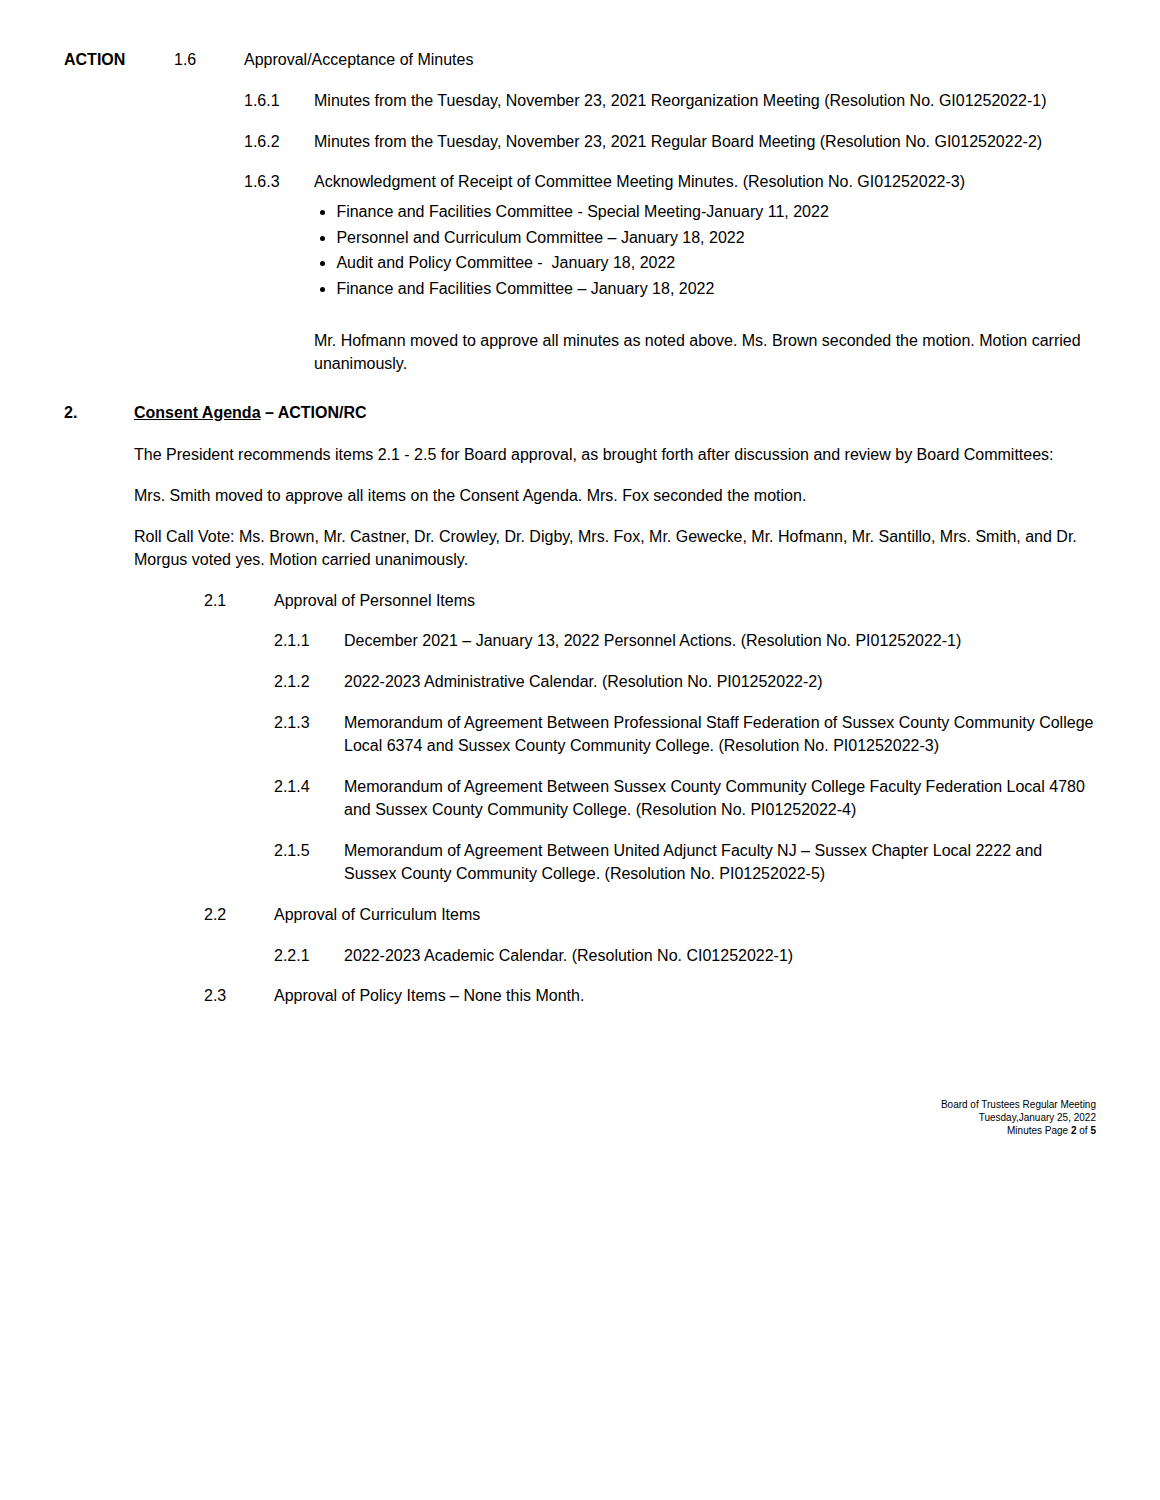ACTION
1.6
Approval/Acceptance of Minutes
1.6.1
Minutes from the Tuesday, November 23, 2021 Reorganization Meeting (Resolution No. GI01252022-1)
1.6.2
Minutes from the Tuesday, November 23, 2021 Regular Board Meeting (Resolution No. GI01252022-2)
1.6.3
Acknowledgment of Receipt of Committee Meeting Minutes. (Resolution No. GI01252022-3)
Finance and Facilities Committee - Special Meeting-January 11, 2022
Personnel and Curriculum Committee – January 18, 2022
Audit and Policy Committee - January 18, 2022
Finance and Facilities Committee – January 18, 2022
Mr. Hofmann moved to approve all minutes as noted above. Ms. Brown seconded the motion. Motion carried unanimously.
2. Consent Agenda – ACTION/RC
The President recommends items 2.1 - 2.5 for Board approval, as brought forth after discussion and review by Board Committees:
Mrs. Smith moved to approve all items on the Consent Agenda. Mrs. Fox seconded the motion.
Roll Call Vote: Ms. Brown, Mr. Castner, Dr. Crowley, Dr. Digby, Mrs. Fox, Mr. Gewecke, Mr. Hofmann, Mr. Santillo, Mrs. Smith, and Dr. Morgus voted yes. Motion carried unanimously.
2.1
Approval of Personnel Items
2.1.1
December 2021 – January 13, 2022 Personnel Actions. (Resolution No. PI01252022-1)
2.1.2
2022-2023 Administrative Calendar. (Resolution No. PI01252022-2)
2.1.3
Memorandum of Agreement Between Professional Staff Federation of Sussex County Community College Local 6374 and Sussex County Community College. (Resolution No. PI01252022-3)
2.1.4
Memorandum of Agreement Between Sussex County Community College Faculty Federation Local 4780 and Sussex County Community College. (Resolution No. PI01252022-4)
2.1.5
Memorandum of Agreement Between United Adjunct Faculty NJ – Sussex Chapter Local 2222 and Sussex County Community College. (Resolution No. PI01252022-5)
2.2
Approval of Curriculum Items
2.2.1
2022-2023 Academic Calendar. (Resolution No. CI01252022-1)
2.3
Approval of Policy Items – None this Month.
Board of Trustees Regular Meeting
Tuesday,January 25, 2022
Minutes Page 2 of 5